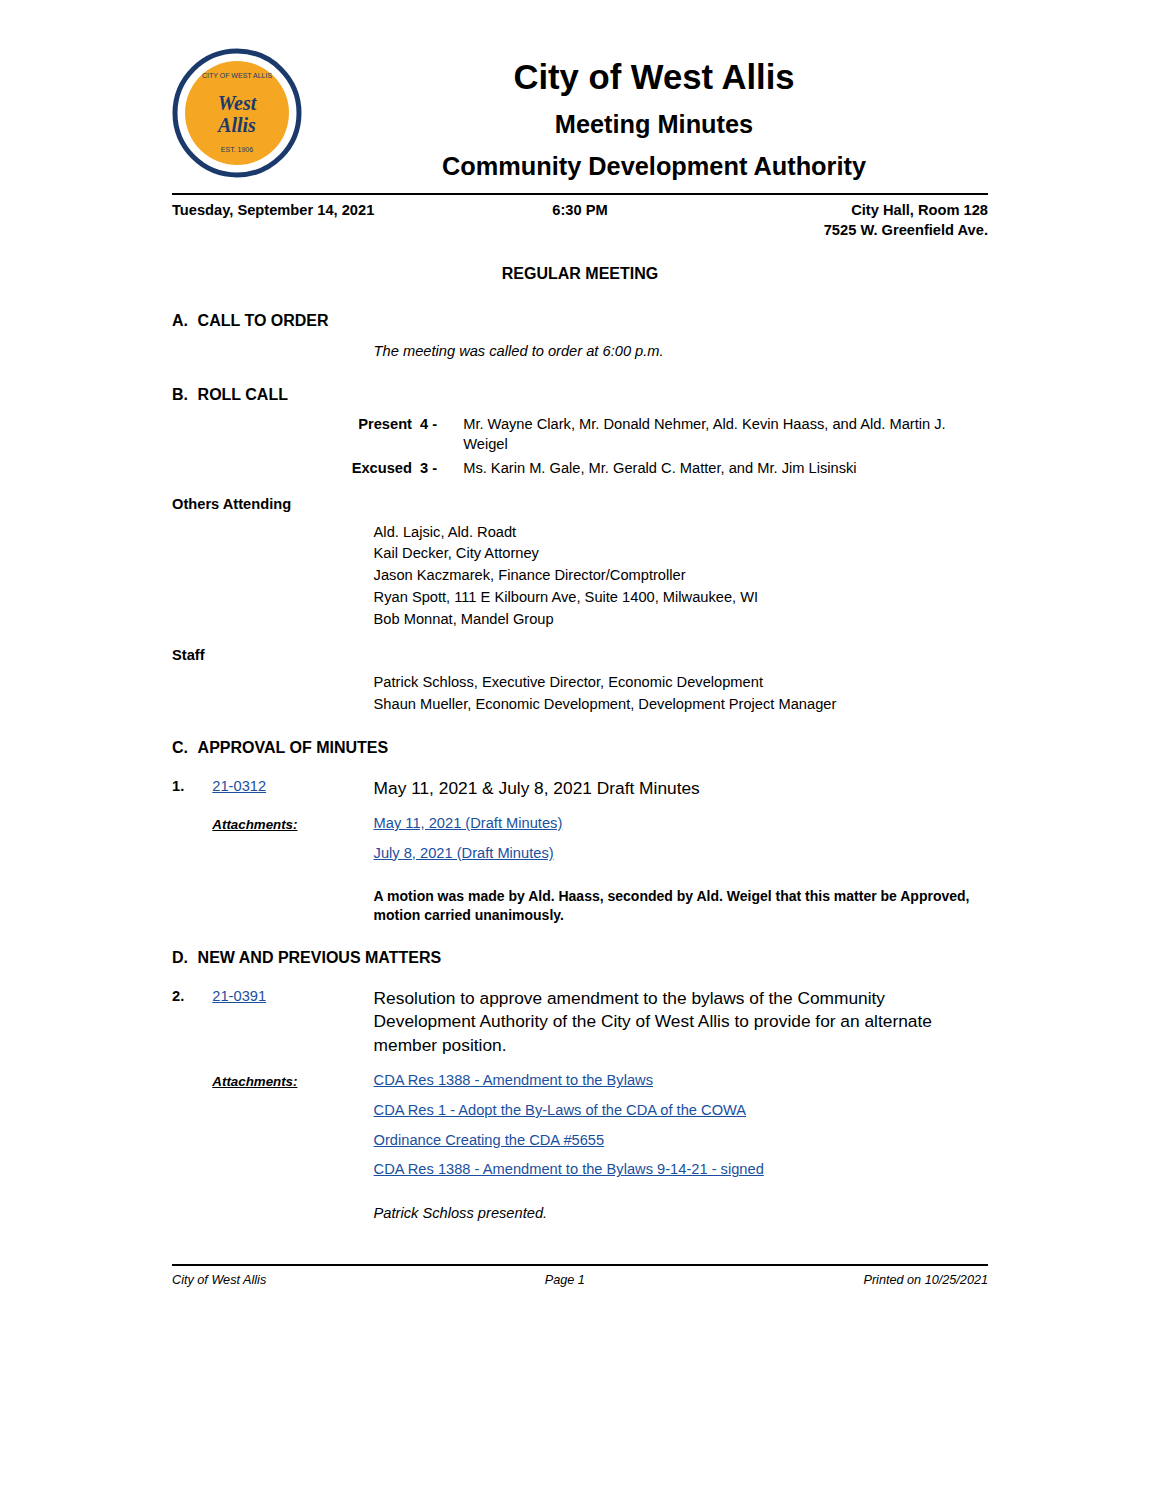CITY OF WEST ALLIS West Allis EST. 1906
City of West Allis
Meeting Minutes
Community Development Authority
Tuesday, September 14, 2021
6:30 PM
City Hall, Room 128
7525 W. Greenfield Ave.
REGULAR MEETING
A. CALL TO ORDER
The meeting was called to order at 6:00 p.m.
B. ROLL CALL
Present
4 -
Mr. Wayne Clark, Mr. Donald Nehmer, Ald. Kevin Haass, and Ald. Martin J. Weigel
Excused
3 -
Ms. Karin M. Gale, Mr. Gerald C. Matter, and Mr. Jim Lisinski
Others Attending
Ald. Lajsic, Ald. Roadt
Kail Decker, City Attorney
Jason Kaczmarek, Finance Director/Comptroller
Ryan Spott, 111 E Kilbourn Ave, Suite 1400, Milwaukee, WI
Bob Monnat, Mandel Group
Staff
Patrick Schloss, Executive Director, Economic Development
Shaun Mueller, Economic Development, Development Project Manager
C. APPROVAL OF MINUTES
1.
21-0312
May 11, 2021 & July 8, 2021 Draft Minutes
Attachments:
May 11, 2021 (Draft Minutes) July 8, 2021 (Draft Minutes)
A motion was made by Ald. Haass, seconded by Ald. Weigel that this matter be Approved, motion carried unanimously.
D. NEW AND PREVIOUS MATTERS
2.
21-0391
Resolution to approve amendment to the bylaws of the Community Development Authority of the City of West Allis to provide for an alternate member position.
Attachments:
CDA Res 1388 - Amendment to the Bylaws CDA Res 1 - Adopt the By-Laws of the CDA of the COWA Ordinance Creating the CDA #5655 CDA Res 1388 - Amendment to the Bylaws 9-14-21 - signed
Patrick Schloss presented.
City of West Allis
Page 1
Printed on 10/25/2021